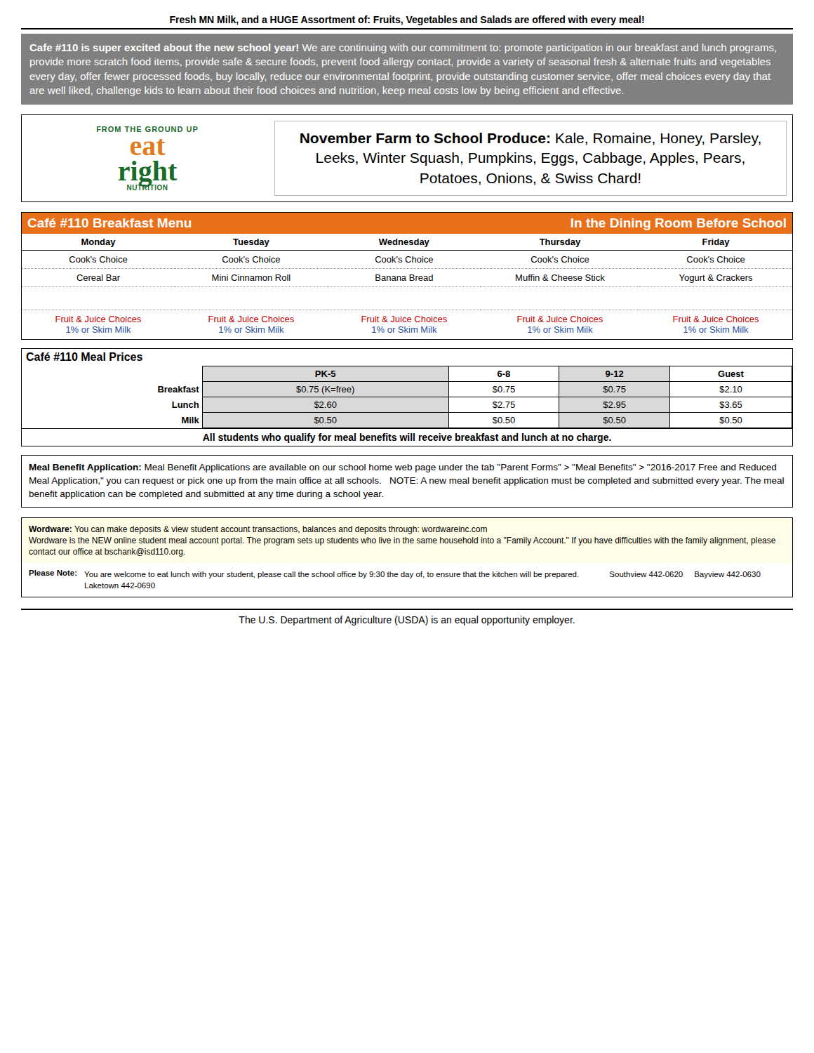Fresh MN Milk, and a HUGE Assortment of: Fruits, Vegetables and Salads are offered with every meal!
Cafe #110 is super excited about the new school year! We are continuing with our commitment to: promote participation in our breakfast and lunch programs, provide more scratch food items, provide safe & secure foods, prevent food allergy contact, provide a variety of seasonal fresh & alternate fruits and vegetables every day, offer fewer processed foods, buy locally, reduce our environmental footprint, provide outstanding customer service, offer meal choices every day that are well liked, challenge kids to learn about their food choices and nutrition, keep meal costs low by being efficient and effective.
FROM THE GROUND UP
eat
right
NUTRITION
November Farm to School Produce: Kale, Romaine, Honey, Parsley, Leeks, Winter Squash, Pumpkins, Eggs, Cabbage, Apples, Pears, Potatoes, Onions, & Swiss Chard!
Café #110 Breakfast Menu In the Dining Room Before School
| Monday | Tuesday | Wednesday | Thursday | Friday |
| --- | --- | --- | --- | --- |
| Cook's Choice | Cook's Choice | Cook's Choice | Cook's Choice | Cook's Choice |
| Cereal Bar | Mini Cinnamon Roll | Banana Bread | Muffin & Cheese Stick | Yogurt & Crackers |
| Fruit & Juice Choices 1% or Skim Milk | Fruit & Juice Choices 1% or Skim Milk | Fruit & Juice Choices 1% or Skim Milk | Fruit & Juice Choices 1% or Skim Milk | Fruit & Juice Choices 1% or Skim Milk |
Café #110 Meal Prices
| | PK-5 | 6-8 | 9-12 | Guest |
| --- | --- | --- | --- | --- |
| Breakfast | $0.75 (K=free) | $0.75 | $0.75 | $2.10 |
| Lunch | $2.60 | $2.75 | $2.95 | $3.65 |
| Milk | $0.50 | $0.50 | $0.50 | $0.50 |
All students who qualify for meal benefits will receive breakfast and lunch at no charge.
Meal Benefit Application: Meal Benefit Applications are available on our school home web page under the tab "Parent Forms" > "Meal Benefits" > "2016-2017 Free and Reduced Meal Application," you can request or pick one up from the main office at all schools. NOTE: A new meal benefit application must be completed and submitted every year. The meal benefit application can be completed and submitted at any time during a school year.
Wordware: You can make deposits & view student account transactions, balances and deposits through: wordwareinc.com
Wordware is the NEW online student meal account portal. The program sets up students who live in the same household into a "Family Account." If you have difficulties with the family alignment, please contact our office at bschank@isd110.org.
Please Note:
You are welcome to eat lunch with your student, please call the school office by 9:30 the day of, to ensure that the kitchen will be prepared. Southview 442-0620 Bayview 442-0630 Laketown 442-0690
The U.S. Department of Agriculture (USDA) is an equal opportunity employer.